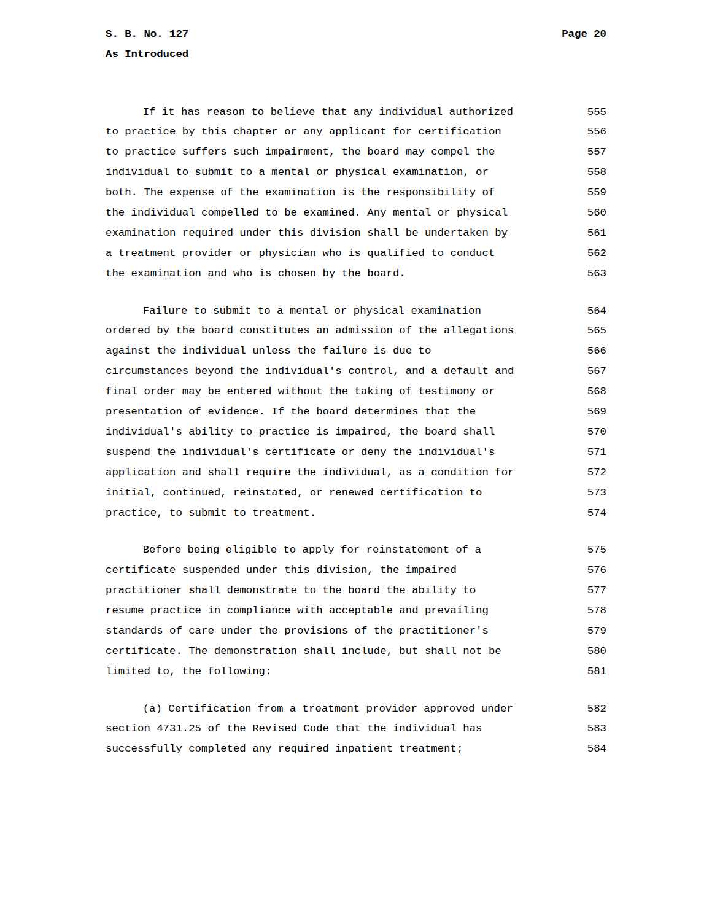S. B. No. 127 As Introduced
Page 20
If it has reason to believe that any individual authorized 555
to practice by this chapter or any applicant for certification 556
to practice suffers such impairment, the board may compel the 557
individual to submit to a mental or physical examination, or 558
both. The expense of the examination is the responsibility of 559
the individual compelled to be examined. Any mental or physical 560
examination required under this division shall be undertaken by 561
a treatment provider or physician who is qualified to conduct 562
the examination and who is chosen by the board. 563
Failure to submit to a mental or physical examination 564
ordered by the board constitutes an admission of the allegations 565
against the individual unless the failure is due to 566
circumstances beyond the individual's control, and a default and 567
final order may be entered without the taking of testimony or 568
presentation of evidence. If the board determines that the 569
individual's ability to practice is impaired, the board shall 570
suspend the individual's certificate or deny the individual's 571
application and shall require the individual, as a condition for 572
initial, continued, reinstated, or renewed certification to 573
practice, to submit to treatment. 574
Before being eligible to apply for reinstatement of a 575
certificate suspended under this division, the impaired 576
practitioner shall demonstrate to the board the ability to 577
resume practice in compliance with acceptable and prevailing 578
standards of care under the provisions of the practitioner's 579
certificate. The demonstration shall include, but shall not be 580
limited to, the following: 581
(a) Certification from a treatment provider approved under 582
section 4731.25 of the Revised Code that the individual has 583
successfully completed any required inpatient treatment; 584